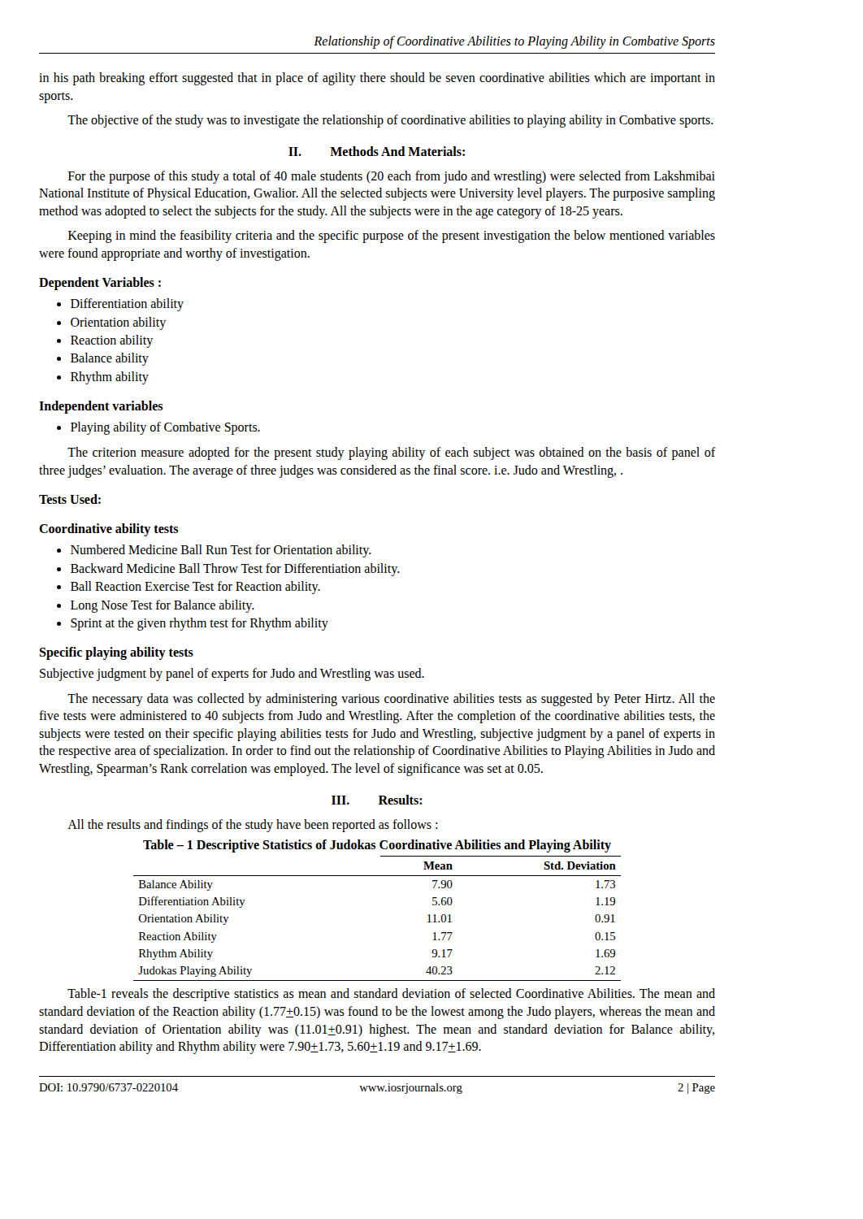Relationship of Coordinative Abilities to Playing Ability in Combative Sports
in his path breaking effort suggested that in place of agility there should be seven coordinative abilities which are important in sports.
The objective of the study was to investigate the relationship of coordinative abilities to playing ability in Combative sports.
II. Methods And Materials:
For the purpose of this study a total of 40 male students (20 each from judo and wrestling) were selected from Lakshmibai National Institute of Physical Education, Gwalior. All the selected subjects were University level players. The purposive sampling method was adopted to select the subjects for the study. All the subjects were in the age category of 18-25 years.
Keeping in mind the feasibility criteria and the specific purpose of the present investigation the below mentioned variables were found appropriate and worthy of investigation.
Dependent Variables :
Differentiation ability
Orientation ability
Reaction ability
Balance ability
Rhythm ability
Independent variables
Playing ability of Combative Sports.
The criterion measure adopted for the present study playing ability of each subject was obtained on the basis of panel of three judges’ evaluation. The average of three judges was considered as the final score. i.e. Judo and Wrestling, .
Tests Used:
Coordinative ability tests
Numbered Medicine Ball Run Test for Orientation ability.
Backward Medicine Ball Throw Test for Differentiation ability.
Ball Reaction Exercise Test for Reaction ability.
Long Nose Test for Balance ability.
Sprint at the given rhythm test for Rhythm ability
Specific playing ability tests
Subjective judgment by panel of experts for Judo and Wrestling was used.
The necessary data was collected by administering various coordinative abilities tests as suggested by Peter Hirtz. All the five tests were administered to 40 subjects from Judo and Wrestling. After the completion of the coordinative abilities tests, the subjects were tested on their specific playing abilities tests for Judo and Wrestling, subjective judgment by a panel of experts in the respective area of specialization. In order to find out the relationship of Coordinative Abilities to Playing Abilities in Judo and Wrestling, Spearman’s Rank correlation was employed. The level of significance was set at 0.05.
III. Results:
All the results and findings of the study have been reported as follows :
Table – 1 Descriptive Statistics of Judokas Coordinative Abilities and Playing Ability
| | Mean | Std. Deviation |
| --- | --- | --- |
| Balance Ability | 7.90 | 1.73 |
| Differentiation Ability | 5.60 | 1.19 |
| Orientation Ability | 11.01 | 0.91 |
| Reaction Ability | 1.77 | 0.15 |
| Rhythm Ability | 9.17 | 1.69 |
| Judokas Playing Ability | 40.23 | 2.12 |
Table-1 reveals the descriptive statistics as mean and standard deviation of selected Coordinative Abilities. The mean and standard deviation of the Reaction ability (1.77+0.15) was found to be the lowest among the Judo players, whereas the mean and standard deviation of Orientation ability was (11.01+0.91) highest. The mean and standard deviation for Balance ability, Differentiation ability and Rhythm ability were 7.90+1.73, 5.60+1.19 and 9.17+1.69.
DOI: 10.9790/6737-0220104
www.iosrjournals.org
2 | Page